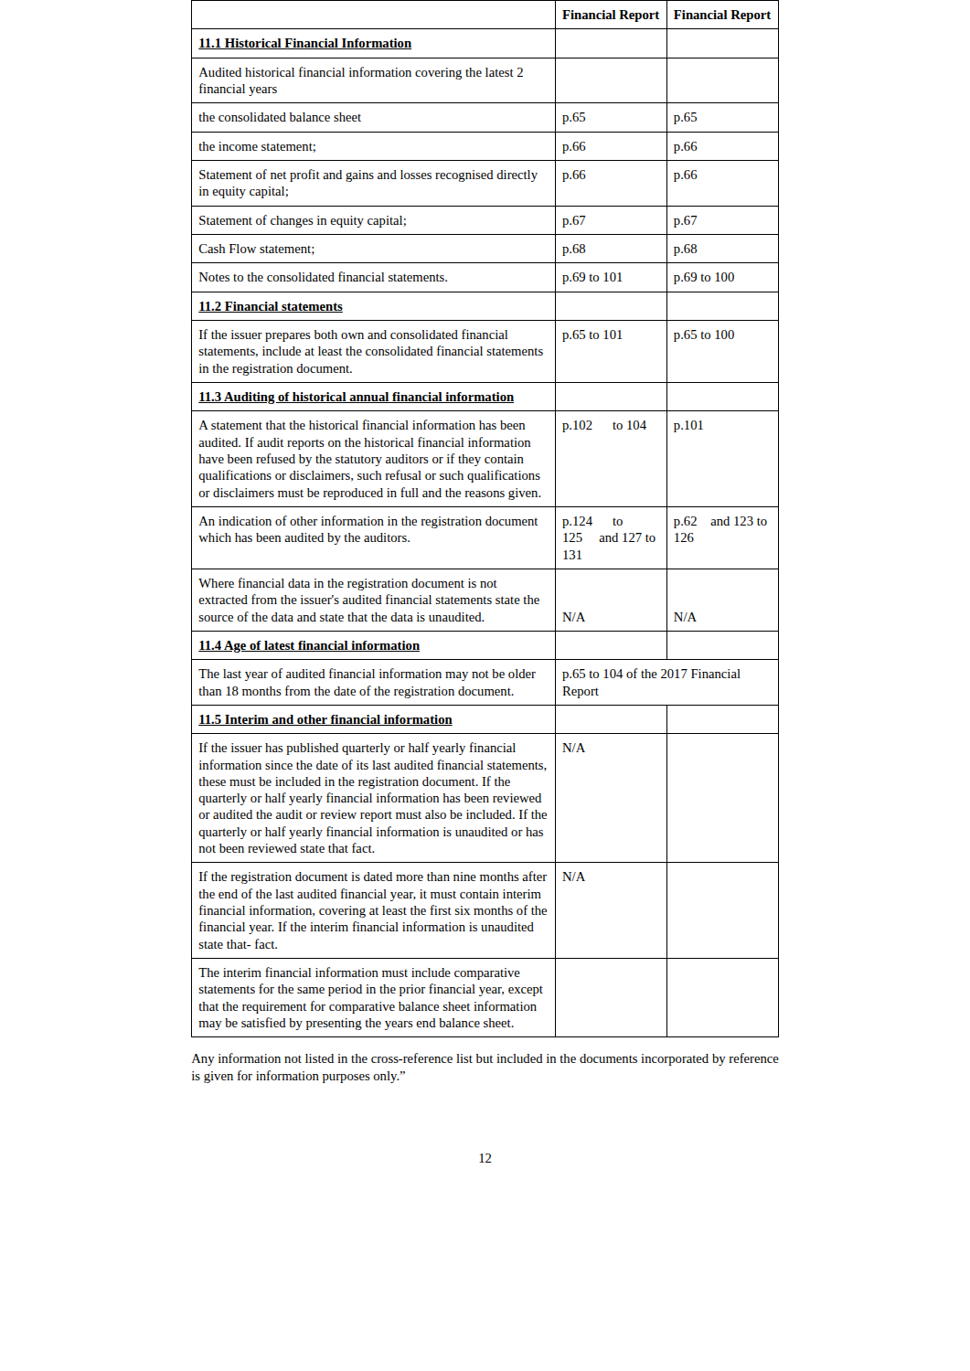| | Financial Report | Financial Report |
| --- | --- | --- |
| 11.1 Historical Financial Information | | |
| Audited historical financial information covering the latest 2 financial years | | |
| the consolidated balance sheet | p.65 | p.65 |
| the income statement; | p.66 | p.66 |
| Statement of net profit and gains and losses recognised directly in equity capital; | p.66 | p.66 |
| Statement of changes in equity capital; | p.67 | p.67 |
| Cash Flow statement; | p.68 | p.68 |
| Notes to the consolidated financial statements. | p.69 to 101 | p.69 to 100 |
| 11.2 Financial statements | | |
| If the issuer prepares both own and consolidated financial statements, include at least the consolidated financial statements in the registration document. | p.65 to 101 | p.65 to 100 |
| 11.3 Auditing of historical annual financial information | | |
| A statement that the historical financial information has been audited. If audit reports on the historical financial information have been refused by the statutory auditors or if they contain qualifications or disclaimers, such refusal or such qualifications or disclaimers must be reproduced in full and the reasons given. | p.102 to 104 | p.101 |
| An indication of other information in the registration document which has been audited by the auditors. | p.124 to 125 and 127 to 131 | p.62 and 123 to 126 |
| Where financial data in the registration document is not extracted from the issuer's audited financial statements state the source of the data and state that the data is unaudited. | N/A | N/A |
| 11.4 Age of latest financial information | | |
| The last year of audited financial information may not be older than 18 months from the date of the registration document. | p.65 to 104 of the 2017 Financial Report |
| 11.5 Interim and other financial information | | |
| If the issuer has published quarterly or half yearly financial information since the date of its last audited financial statements, these must be included in the registration document. If the quarterly or half yearly financial information has been reviewed or audited the audit or review report must also be included. If the quarterly or half yearly financial information is unaudited or has not been reviewed state that fact. | N/A | |
| If the registration document is dated more than nine months after the end of the last audited financial year, it must contain interim financial information, covering at least the first six months of the financial year. If the interim financial information is unaudited state that- fact. | N/A | |
| The interim financial information must include comparative statements for the same period in the prior financial year, except that the requirement for comparative balance sheet information may be satisfied by presenting the years end balance sheet. | | |
Any information not listed in the cross-reference list but included in the documents incorporated by reference is given for information purposes only.”
12